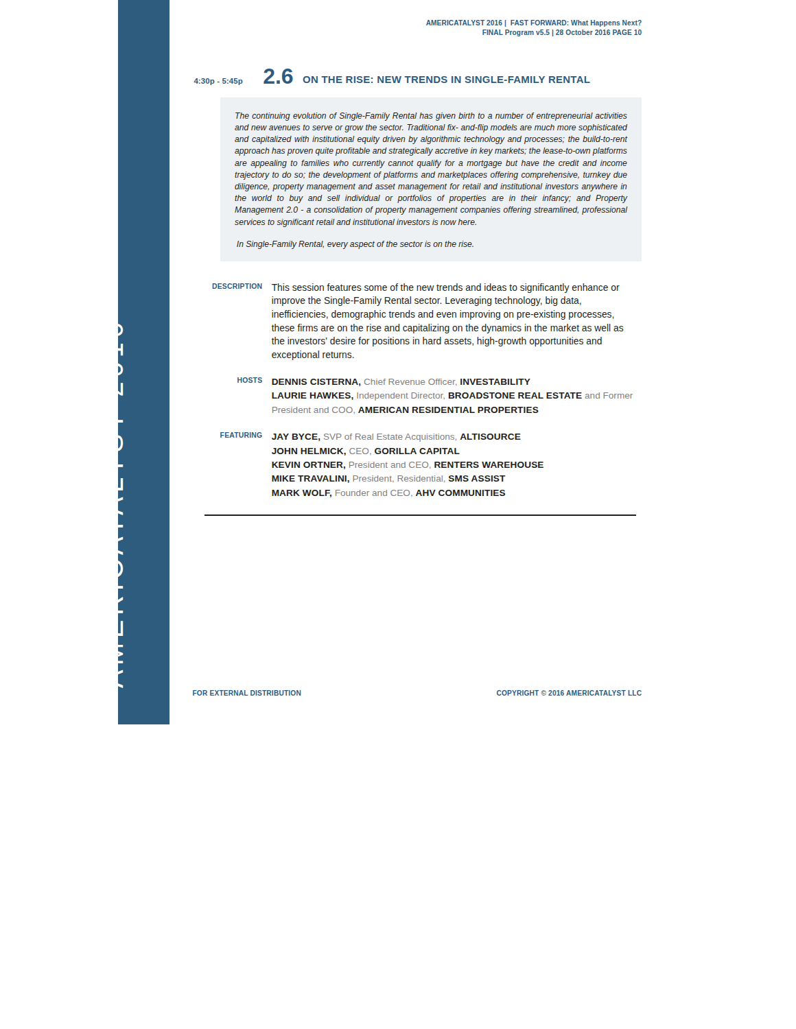AMERICATALYST 2016
AMERICATALYST 2016 | FAST FORWARD: What Happens Next?
FINAL Program v5.5 | 28 October 2016 PAGE 10
4:30p - 5:45p
2.6
ON THE RISE: NEW TRENDS IN SINGLE-FAMILY RENTAL
The continuing evolution of Single-Family Rental has given birth to a number of entrepreneurial activities and new avenues to serve or grow the sector. Traditional fix- and-flip models are much more sophisticated and capitalized with institutional equity driven by algorithmic technology and processes; the build-to-rent approach has proven quite profitable and strategically accretive in key markets; the lease-to-own platforms are appealing to families who currently cannot qualify for a mortgage but have the credit and income trajectory to do so; the development of platforms and marketplaces offering comprehensive, turnkey due diligence, property management and asset management for retail and institutional investors anywhere in the world to buy and sell individual or portfolios of properties are in their infancy; and Property Management 2.0 - a consolidation of property management companies offering streamlined, professional services to significant retail and institutional investors is now here.
In Single-Family Rental, every aspect of the sector is on the rise.
DESCRIPTION
This session features some of the new trends and ideas to significantly enhance or improve the Single-Family Rental sector. Leveraging technology, big data, inefficiencies, demographic trends and even improving on pre-existing processes, these firms are on the rise and capitalizing on the dynamics in the market as well as the investors' desire for positions in hard assets, high-growth opportunities and exceptional returns.
HOSTS
DENNIS CISTERNA, Chief Revenue Officer, INVESTABILITY
LAURIE HAWKES, Independent Director, BROADSTONE REAL ESTATE and Former President and COO, AMERICAN RESIDENTIAL PROPERTIES
FEATURING
JAY BYCE, SVP of Real Estate Acquisitions, ALTISOURCE
JOHN HELMICK, CEO, GORILLA CAPITAL
KEVIN ORTNER, President and CEO, RENTERS WAREHOUSE
MIKE TRAVALINI, President, Residential, SMS ASSIST
MARK WOLF, Founder and CEO, AHV COMMUNITIES
FOR EXTERNAL DISTRIBUTION
COPYRIGHT © 2016 AMERICATALYST LLC